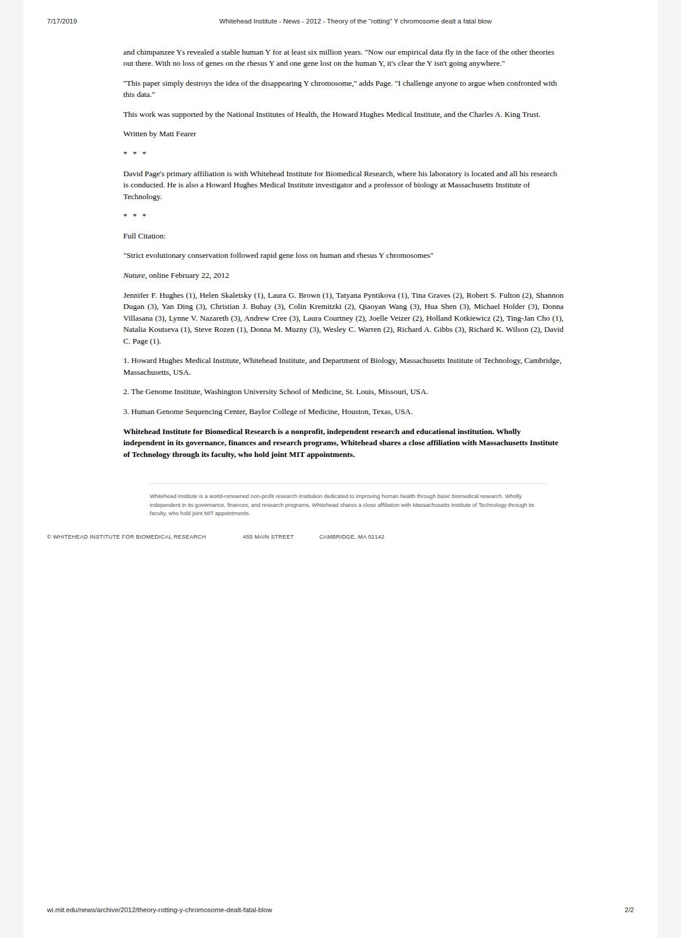7/17/2019
Whitehead Institute - News - 2012 - Theory of the "rotting" Y chromosome dealt a fatal blow
and chimpanzee Ys revealed a stable human Y for at least six million years. "Now our empirical data fly in the face of the other theories out there. With no loss of genes on the rhesus Y and one gene lost on the human Y, it's clear the Y isn't going anywhere."
"This paper simply destroys the idea of the disappearing Y chromosome," adds Page. "I challenge anyone to argue when confronted with this data."
This work was supported by the National Institutes of Health, the Howard Hughes Medical Institute, and the Charles A. King Trust.
Written by Matt Fearer
* * *
David Page's primary affiliation is with Whitehead Institute for Biomedical Research, where his laboratory is located and all his research is conducted. He is also a Howard Hughes Medical Institute investigator and a professor of biology at Massachusetts Institute of Technology.
* * *
Full Citation:
"Strict evolutionary conservation followed rapid gene loss on human and rhesus Y chromosomes"
Nature, online February 22, 2012
Jennifer F. Hughes (1), Helen Skaletsky (1), Laura G. Brown (1), Tatyana Pyntikova (1), Tina Graves (2), Robert S. Fulton (2), Shannon Dugan (3), Yan Ding (3), Christian J. Buhay (3), Colin Kremitzki (2), Qiaoyan Wang (3), Hua Shen (3), Michael Holder (3), Donna Villasana (3), Lynne V. Nazareth (3), Andrew Cree (3), Laura Courtney (2), Joelle Veizer (2), Holland Kotkiewicz (2), Ting-Jan Cho (1), Natalia Koutseva (1), Steve Rozen (1), Donna M. Muzny (3), Wesley C. Warren (2), Richard A. Gibbs (3), Richard K. Wilson (2), David C. Page (1).
1. Howard Hughes Medical Institute, Whitehead Institute, and Department of Biology, Massachusetts Institute of Technology, Cambridge, Massachusetts, USA.
2. The Genome Institute, Washington University School of Medicine, St. Louis, Missouri, USA.
3. Human Genome Sequencing Center, Baylor College of Medicine, Houston, Texas, USA.
Whitehead Institute for Biomedical Research is a nonprofit, independent research and educational institution. Wholly independent in its governance, finances and research programs, Whitehead shares a close affiliation with Massachusetts Institute of Technology through its faculty, who hold joint MIT appointments.
Whitehead Institute is a world-renowned non-profit research institution dedicated to improving human health through basic biomedical research. Wholly independent in its governance, finances, and research programs, Whitehead shares a close affiliation with Massachusetts Institute of Technology through its faculty, who hold joint MIT appointments.
© WHITEHEAD INSTITUTE FOR BIOMEDICAL RESEARCH 455 MAIN STREET CAMBRIDGE, MA 02142
wi.mit.edu/news/archive/2012/theory-rotting-y-chromosome-dealt-fatal-blow
2/2